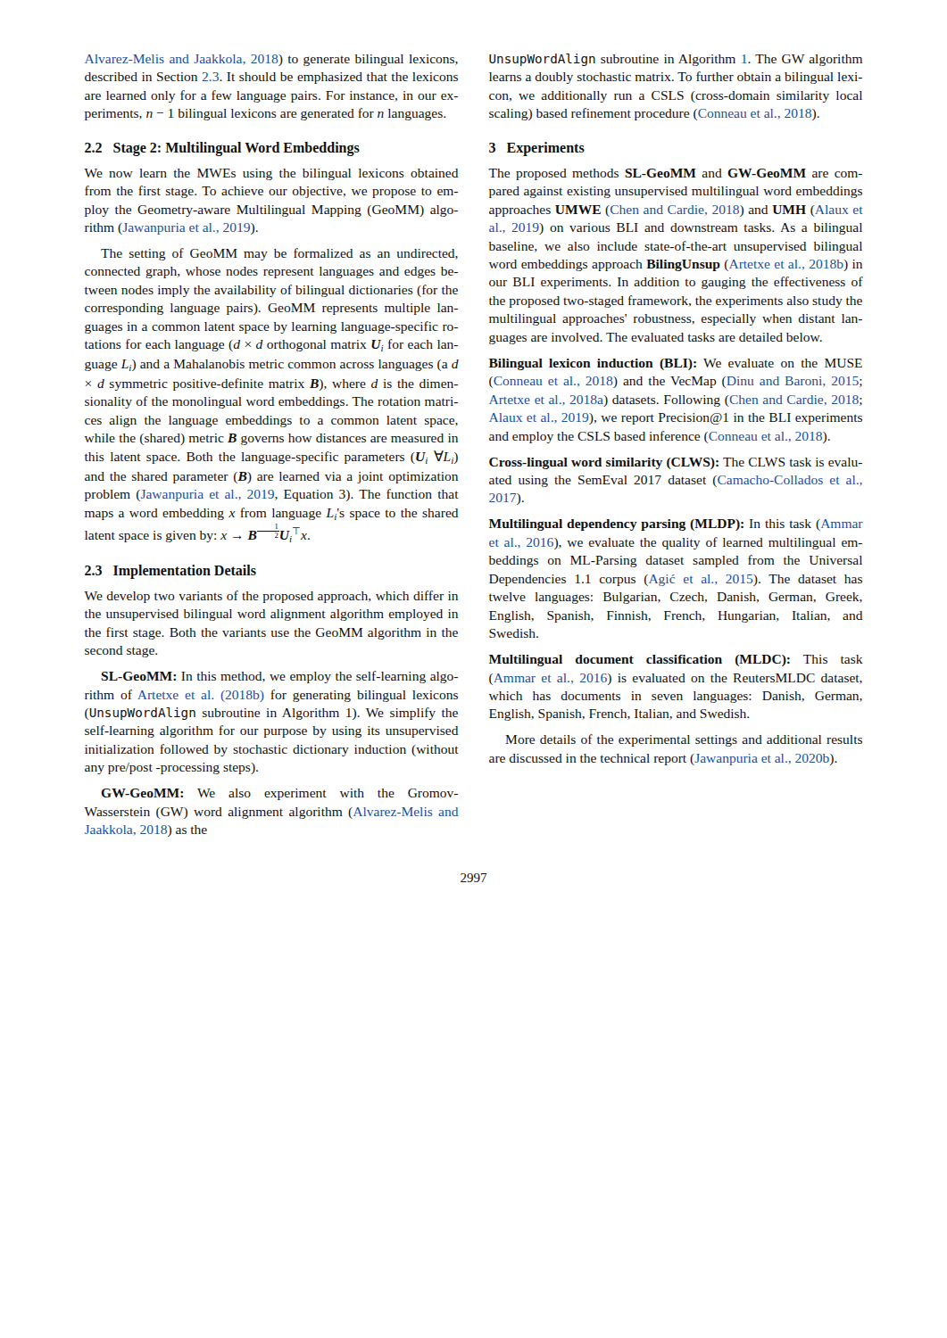Alvarez-Melis and Jaakkola, 2018) to generate bilingual lexicons, described in Section 2.3. It should be emphasized that the lexicons are learned only for a few language pairs. For instance, in our experiments, n − 1 bilingual lexicons are generated for n languages.
2.2 Stage 2: Multilingual Word Embeddings
We now learn the MWEs using the bilingual lexicons obtained from the first stage. To achieve our objective, we propose to employ the Geometry-aware Multilingual Mapping (GeoMM) algorithm (Jawanpuria et al., 2019).
The setting of GeoMM may be formalized as an undirected, connected graph, whose nodes represent languages and edges between nodes imply the availability of bilingual dictionaries (for the corresponding language pairs). GeoMM represents multiple languages in a common latent space by learning language-specific rotations for each language (d × d orthogonal matrix Ui for each language Li) and a Mahalanobis metric common across languages (a d × d symmetric positive-definite matrix B), where d is the dimensionality of the monolingual word embeddings. The rotation matrices align the language embeddings to a common latent space, while the (shared) metric B governs how distances are measured in this latent space. Both the language-specific parameters (Ui ∀Li) and the shared parameter (B) are learned via a joint optimization problem (Jawanpuria et al., 2019, Equation 3). The function that maps a word embedding x from language Li's space to the shared latent space is given by: x → B 12 Ui⊤x.
2.3 Implementation Details
We develop two variants of the proposed approach, which differ in the unsupervised bilingual word alignment algorithm employed in the first stage. Both the variants use the GeoMM algorithm in the second stage.
SL-GeoMM: In this method, we employ the self-learning algorithm of Artetxe et al. (2018b) for generating bilingual lexicons (UnsupWordAlign subroutine in Algorithm 1). We simplify the self-learning algorithm for our purpose by using its unsupervised initialization followed by stochastic dictionary induction (without any pre/post -processing steps).
GW-GeoMM: We also experiment with the Gromov-Wasserstein (GW) word alignment algorithm (Alvarez-Melis and Jaakkola, 2018) as the
UnsupWordAlign subroutine in Algorithm 1. The GW algorithm learns a doubly stochastic matrix. To further obtain a bilingual lexicon, we additionally run a CSLS (cross-domain similarity local scaling) based refinement procedure (Conneau et al., 2018).
3 Experiments
The proposed methods SL-GeoMM and GW-GeoMM are compared against existing unsupervised multilingual word embeddings approaches UMWE (Chen and Cardie, 2018) and UMH (Alaux et al., 2019) on various BLI and downstream tasks. As a bilingual baseline, we also include state-of-the-art unsupervised bilingual word embeddings approach BilingUnsup (Artetxe et al., 2018b) in our BLI experiments. In addition to gauging the effectiveness of the proposed two-staged framework, the experiments also study the multilingual approaches' robustness, especially when distant languages are involved. The evaluated tasks are detailed below.
Bilingual lexicon induction (BLI): We evaluate on the MUSE (Conneau et al., 2018) and the VecMap (Dinu and Baroni, 2015; Artetxe et al., 2018a) datasets. Following (Chen and Cardie, 2018; Alaux et al., 2019), we report Precision@1 in the BLI experiments and employ the CSLS based inference (Conneau et al., 2018).
Cross-lingual word similarity (CLWS): The CLWS task is evaluated using the SemEval 2017 dataset (Camacho-Collados et al., 2017).
Multilingual dependency parsing (MLDP): In this task (Ammar et al., 2016), we evaluate the quality of learned multilingual embeddings on ML-Parsing dataset sampled from the Universal Dependencies 1.1 corpus (Agić et al., 2015). The dataset has twelve languages: Bulgarian, Czech, Danish, German, Greek, English, Spanish, Finnish, French, Hungarian, Italian, and Swedish.
Multilingual document classification (MLDC): This task (Ammar et al., 2016) is evaluated on the ReutersMLDC dataset, which has documents in seven languages: Danish, German, English, Spanish, French, Italian, and Swedish.
More details of the experimental settings and additional results are discussed in the technical report (Jawanpuria et al., 2020b).
2997